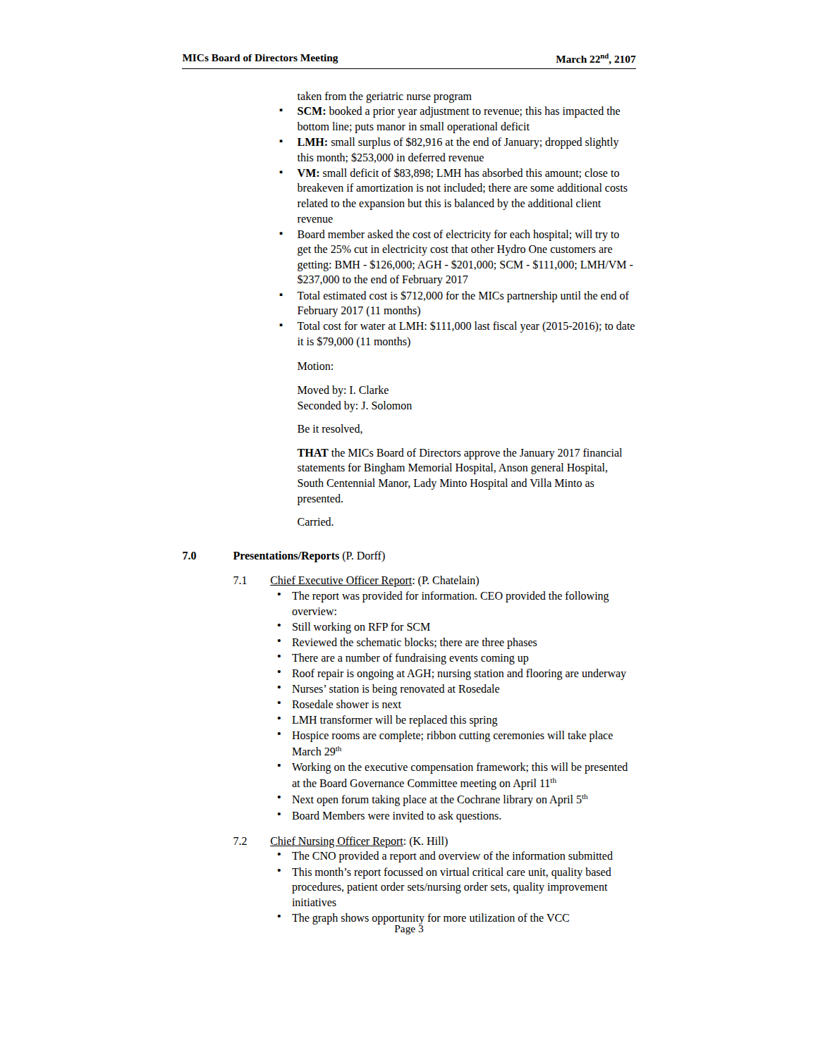MICs Board of Directors Meeting
March 22nd, 2107
taken from the geriatric nurse program
SCM: booked a prior year adjustment to revenue; this has impacted the bottom line; puts manor in small operational deficit
LMH: small surplus of $82,916 at the end of January; dropped slightly this month; $253,000 in deferred revenue
VM: small deficit of $83,898; LMH has absorbed this amount; close to breakeven if amortization is not included; there are some additional costs related to the expansion but this is balanced by the additional client revenue
Board member asked the cost of electricity for each hospital; will try to get the 25% cut in electricity cost that other Hydro One customers are getting: BMH - $126,000; AGH - $201,000; SCM - $111,000; LMH/VM - $237,000 to the end of February 2017
Total estimated cost is $712,000 for the MICs partnership until the end of February 2017 (11 months)
Total cost for water at LMH: $111,000 last fiscal year (2015-2016); to date it is $79,000 (11 months)
Motion:
Moved by: I. Clarke Seconded by: J. Solomon
Be it resolved,
THAT the MICs Board of Directors approve the January 2017 financial statements for Bingham Memorial Hospital, Anson general Hospital, South Centennial Manor, Lady Minto Hospital and Villa Minto as presented.
Carried.
7.0 Presentations/Reports (P. Dorff)
7.1
Chief Executive Officer Report: (P. Chatelain)
The report was provided for information. CEO provided the following overview:
Still working on RFP for SCM
Reviewed the schematic blocks; there are three phases
There are a number of fundraising events coming up
Roof repair is ongoing at AGH; nursing station and flooring are underway
Nurses’ station is being renovated at Rosedale
Rosedale shower is next
LMH transformer will be replaced this spring
Hospice rooms are complete; ribbon cutting ceremonies will take place March 29th
Working on the executive compensation framework; this will be presented at the Board Governance Committee meeting on April 11th
Next open forum taking place at the Cochrane library on April 5th
Board Members were invited to ask questions.
7.2
Chief Nursing Officer Report: (K. Hill)
The CNO provided a report and overview of the information submitted
This month’s report focussed on virtual critical care unit, quality based procedures, patient order sets/nursing order sets, quality improvement initiatives
The graph shows opportunity for more utilization of the VCC
Page 3